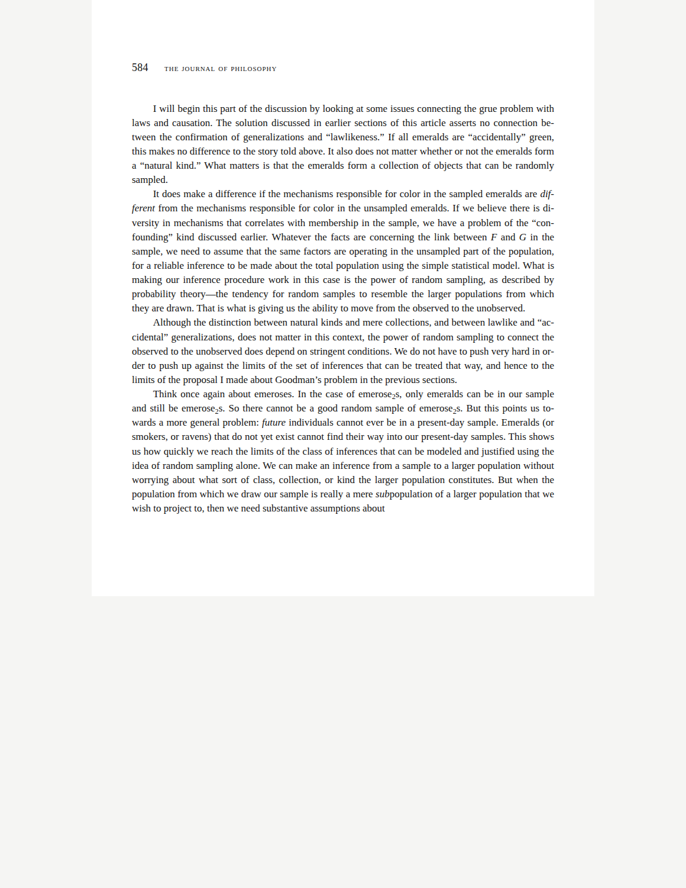584 The Journal of Philosophy
I will begin this part of the discussion by looking at some issues connecting the grue problem with laws and causation. The solution discussed in earlier sections of this article asserts no connection between the confirmation of generalizations and “lawlikeness.” If all emeralds are “accidentally” green, this makes no difference to the story told above. It also does not matter whether or not the emeralds form a “natural kind.” What matters is that the emeralds form a collection of objects that can be randomly sampled.
It does make a difference if the mechanisms responsible for color in the sampled emeralds are different from the mechanisms responsible for color in the unsampled emeralds. If we believe there is diversity in mechanisms that correlates with membership in the sample, we have a problem of the “confounding” kind discussed earlier. Whatever the facts are concerning the link between F and G in the sample, we need to assume that the same factors are operating in the unsampled part of the population, for a reliable inference to be made about the total population using the simple statistical model. What is making our inference procedure work in this case is the power of random sampling, as described by probability theory—the tendency for random samples to resemble the larger populations from which they are drawn. That is what is giving us the ability to move from the observed to the unobserved.
Although the distinction between natural kinds and mere collections, and between lawlike and “accidental” generalizations, does not matter in this context, the power of random sampling to connect the observed to the unobserved does depend on stringent conditions. We do not have to push very hard in order to push up against the limits of the set of inferences that can be treated that way, and hence to the limits of the proposal I made about Goodman’s problem in the previous sections.
Think once again about emeroses. In the case of emerose2s, only emeralds can be in our sample and still be emerose2s. So there cannot be a good random sample of emerose2s. But this points us towards a more general problem: future individuals cannot ever be in a present-day sample. Emeralds (or smokers, or ravens) that do not yet exist cannot find their way into our present-day samples. This shows us how quickly we reach the limits of the class of inferences that can be modeled and justified using the idea of random sampling alone. We can make an inference from a sample to a larger population without worrying about what sort of class, collection, or kind the larger population constitutes. But when the population from which we draw our sample is really a mere subpopulation of a larger population that we wish to project to, then we need substantive assumptions about